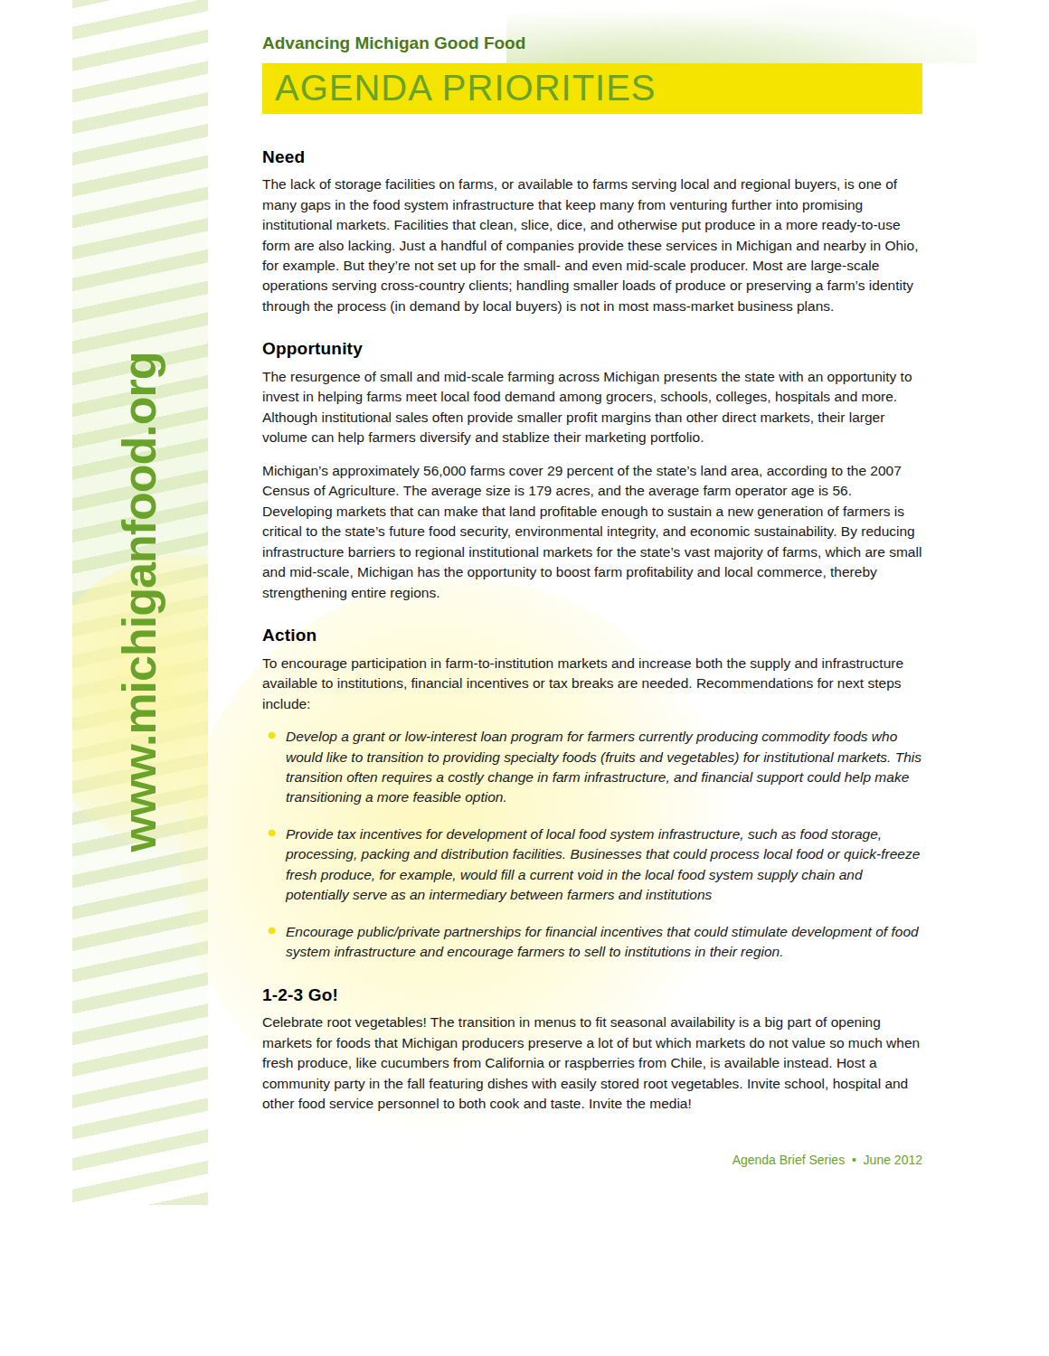www.michiganfood.org
Advancing Michigan Good Food
AGENDA PRIORITIES
Need
The lack of storage facilities on farms, or available to farms serving local and regional buyers, is one of many gaps in the food system infrastructure that keep many from venturing further into promising institutional markets. Facilities that clean, slice, dice, and otherwise put produce in a more ready-to-use form are also lacking. Just a handful of companies provide these services in Michigan and nearby in Ohio, for example. But they’re not set up for the small- and even mid-scale producer. Most are large-scale operations serving cross-country clients; handling smaller loads of produce or preserving a farm’s identity through the process (in demand by local buyers) is not in most mass-market business plans.
Opportunity
The resurgence of small and mid-scale farming across Michigan presents the state with an opportunity to invest in helping farms meet local food demand among grocers, schools, colleges, hospitals and more. Although institutional sales often provide smaller profit margins than other direct markets, their larger volume can help farmers diversify and stablize their marketing portfolio.
Michigan’s approximately 56,000 farms cover 29 percent of the state’s land area, according to the 2007 Census of Agriculture. The average size is 179 acres, and the average farm operator age is 56. Developing markets that can make that land profitable enough to sustain a new generation of farmers is critical to the state’s future food security, environmental integrity, and economic sustainability. By reducing infrastructure barriers to regional institutional markets for the state’s vast majority of farms, which are small and mid-scale, Michigan has the opportunity to boost farm profitability and local commerce, thereby strengthening entire regions.
Action
To encourage participation in farm-to-institution markets and increase both the supply and infrastructure available to institutions, financial incentives or tax breaks are needed. Recommendations for next steps include:
Develop a grant or low-interest loan program for farmers currently producing commodity foods who would like to transition to providing specialty foods (fruits and vegetables) for institutional markets. This transition often requires a costly change in farm infrastructure, and financial support could help make transitioning a more feasible option.
Provide tax incentives for development of local food system infrastructure, such as food storage, processing, packing and distribution facilities. Businesses that could process local food or quick-freeze fresh produce, for example, would fill a current void in the local food system supply chain and potentially serve as an intermediary between farmers and institutions
Encourage public/private partnerships for financial incentives that could stimulate development of food system infrastructure and encourage farmers to sell to institutions in their region.
1-2-3 Go!
Celebrate root vegetables! The transition in menus to fit seasonal availability is a big part of opening markets for foods that Michigan producers preserve a lot of but which markets do not value so much when fresh produce, like cucumbers from California or raspberries from Chile, is available instead. Host a community party in the fall featuring dishes with easily stored root vegetables. Invite school, hospital and other food service personnel to both cook and taste. Invite the media!
Agenda Brief Series • June 2012